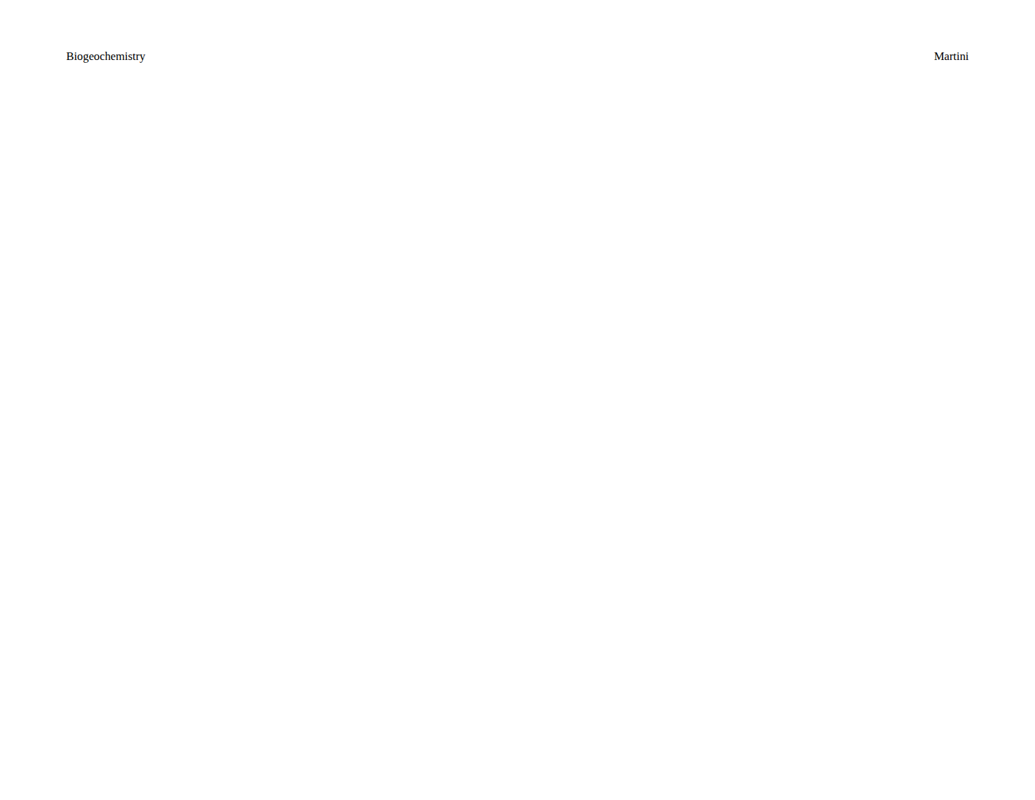Biogeochemistry Martini